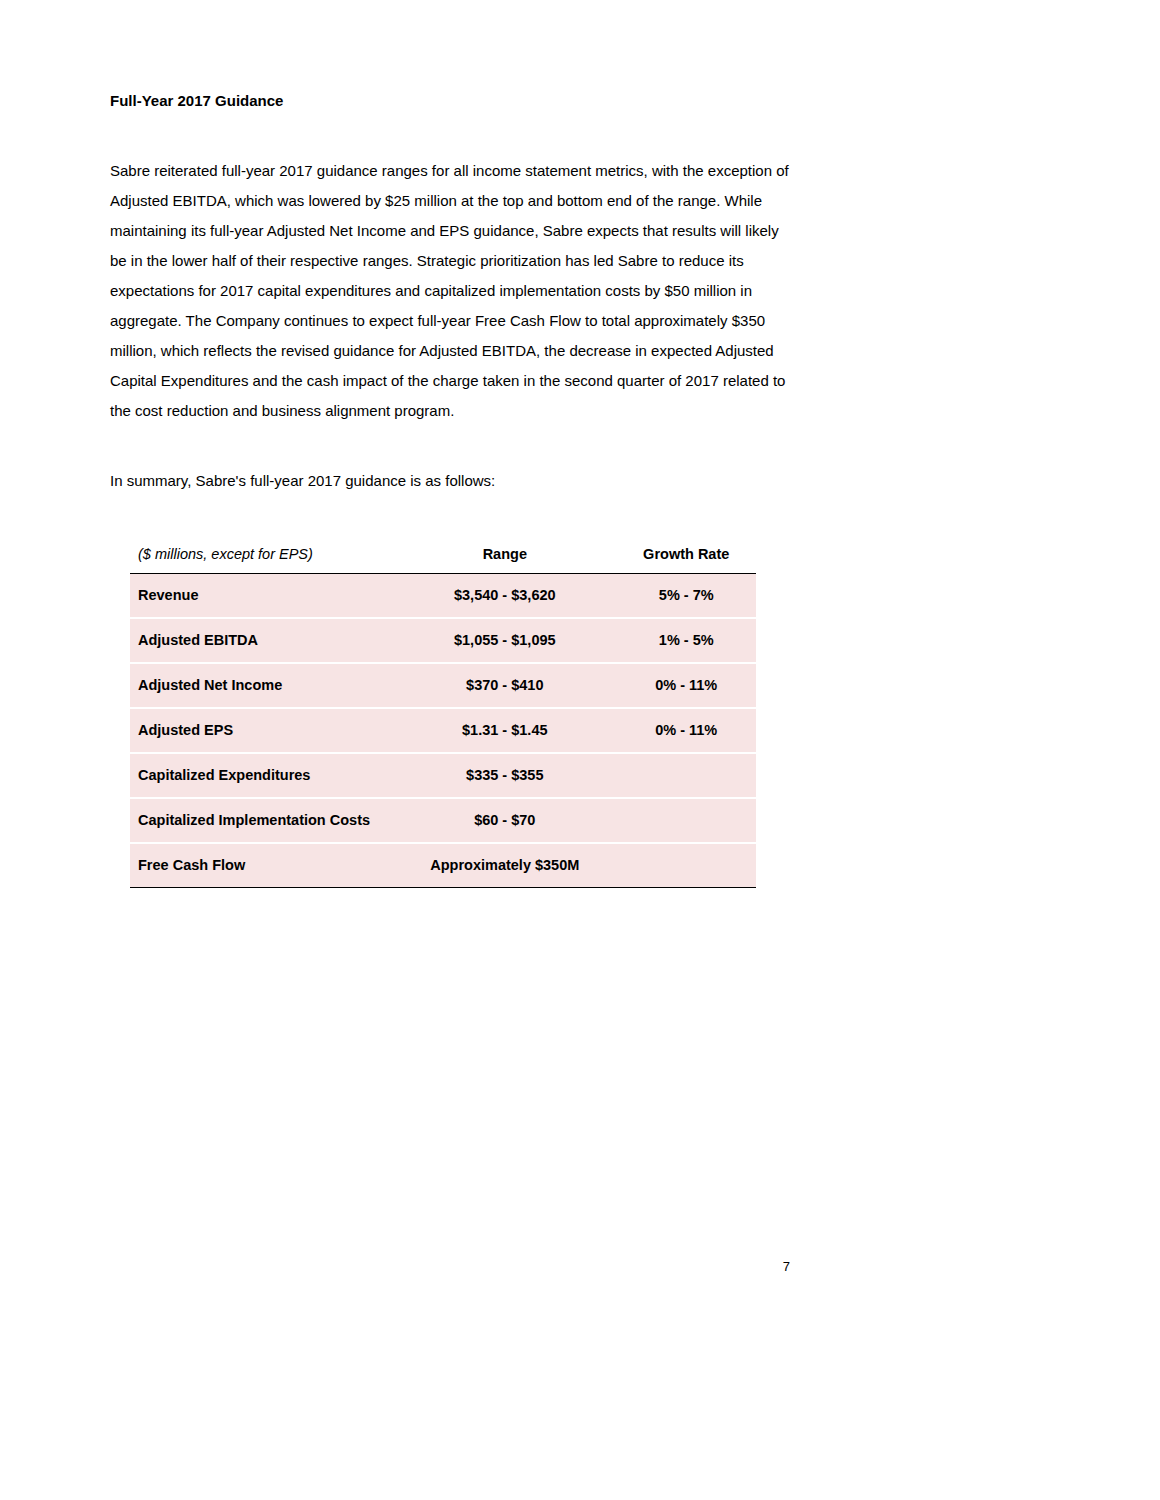Full-Year 2017 Guidance
Sabre reiterated full-year 2017 guidance ranges for all income statement metrics, with the exception of Adjusted EBITDA, which was lowered by $25 million at the top and bottom end of the range. While maintaining its full-year Adjusted Net Income and EPS guidance, Sabre expects that results will likely be in the lower half of their respective ranges. Strategic prioritization has led Sabre to reduce its expectations for 2017 capital expenditures and capitalized implementation costs by $50 million in aggregate. The Company continues to expect full-year Free Cash Flow to total approximately $350 million, which reflects the revised guidance for Adjusted EBITDA, the decrease in expected Adjusted Capital Expenditures and the cash impact of the charge taken in the second quarter of 2017 related to the cost reduction and business alignment program.
In summary, Sabre's full-year 2017 guidance is as follows:
| ($ millions, except for EPS) | Range | Growth Rate |
| --- | --- | --- |
| Revenue | $3,540 - $3,620 | 5% - 7% |
| Adjusted EBITDA | $1,055 - $1,095 | 1% - 5% |
| Adjusted Net Income | $370 - $410 | 0% - 11% |
| Adjusted EPS | $1.31 - $1.45 | 0% - 11% |
| Capitalized Expenditures | $335 - $355 | |
| Capitalized Implementation Costs | $60 - $70 | |
| Free Cash Flow | Approximately $350M | |
7